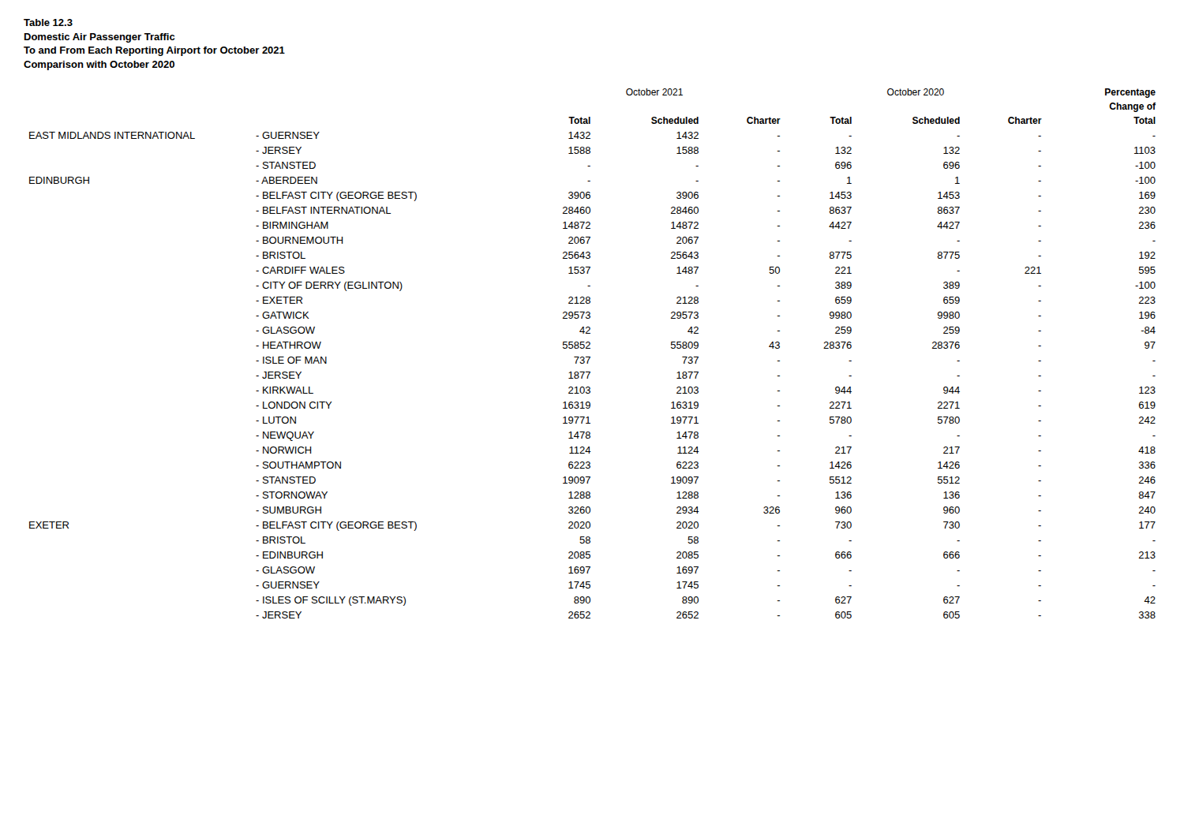Table 12.3
Domestic Air Passenger Traffic
To and From Each Reporting Airport for October 2021
Comparison with October 2020
| | | October 2021 | October 2020 | Percentage |
| --- | --- | --- | --- | --- |
| | | | | Change of |
| | | Total | Scheduled | Charter | Total | Scheduled | Charter | Total |
| EAST MIDLANDS INTERNATIONAL | - GUERNSEY | 1432 | 1432 | - | - | - | - | - |
| | - JERSEY | 1588 | 1588 | - | 132 | 132 | - | 1103 |
| | - STANSTED | - | - | - | 696 | 696 | - | -100 |
| EDINBURGH | - ABERDEEN | - | - | - | 1 | 1 | - | -100 |
| | - BELFAST CITY (GEORGE BEST) | 3906 | 3906 | - | 1453 | 1453 | - | 169 |
| | - BELFAST INTERNATIONAL | 28460 | 28460 | - | 8637 | 8637 | - | 230 |
| | - BIRMINGHAM | 14872 | 14872 | - | 4427 | 4427 | - | 236 |
| | - BOURNEMOUTH | 2067 | 2067 | - | - | - | - | - |
| | - BRISTOL | 25643 | 25643 | - | 8775 | 8775 | - | 192 |
| | - CARDIFF WALES | 1537 | 1487 | 50 | 221 | - | 221 | 595 |
| | - CITY OF DERRY (EGLINTON) | - | - | - | 389 | 389 | - | -100 |
| | - EXETER | 2128 | 2128 | - | 659 | 659 | - | 223 |
| | - GATWICK | 29573 | 29573 | - | 9980 | 9980 | - | 196 |
| | - GLASGOW | 42 | 42 | - | 259 | 259 | - | -84 |
| | - HEATHROW | 55852 | 55809 | 43 | 28376 | 28376 | - | 97 |
| | - ISLE OF MAN | 737 | 737 | - | - | - | - | - |
| | - JERSEY | 1877 | 1877 | - | - | - | - | - |
| | - KIRKWALL | 2103 | 2103 | - | 944 | 944 | - | 123 |
| | - LONDON CITY | 16319 | 16319 | - | 2271 | 2271 | - | 619 |
| | - LUTON | 19771 | 19771 | - | 5780 | 5780 | - | 242 |
| | - NEWQUAY | 1478 | 1478 | - | - | - | - | - |
| | - NORWICH | 1124 | 1124 | - | 217 | 217 | - | 418 |
| | - SOUTHAMPTON | 6223 | 6223 | - | 1426 | 1426 | - | 336 |
| | - STANSTED | 19097 | 19097 | - | 5512 | 5512 | - | 246 |
| | - STORNOWAY | 1288 | 1288 | - | 136 | 136 | - | 847 |
| | - SUMBURGH | 3260 | 2934 | 326 | 960 | 960 | - | 240 |
| EXETER | - BELFAST CITY (GEORGE BEST) | 2020 | 2020 | - | 730 | 730 | - | 177 |
| | - BRISTOL | 58 | 58 | - | - | - | - | - |
| | - EDINBURGH | 2085 | 2085 | - | 666 | 666 | - | 213 |
| | - GLASGOW | 1697 | 1697 | - | - | - | - | - |
| | - GUERNSEY | 1745 | 1745 | - | - | - | - | - |
| | - ISLES OF SCILLY (ST.MARYS) | 890 | 890 | - | 627 | 627 | - | 42 |
| | - JERSEY | 2652 | 2652 | - | 605 | 605 | - | 338 |